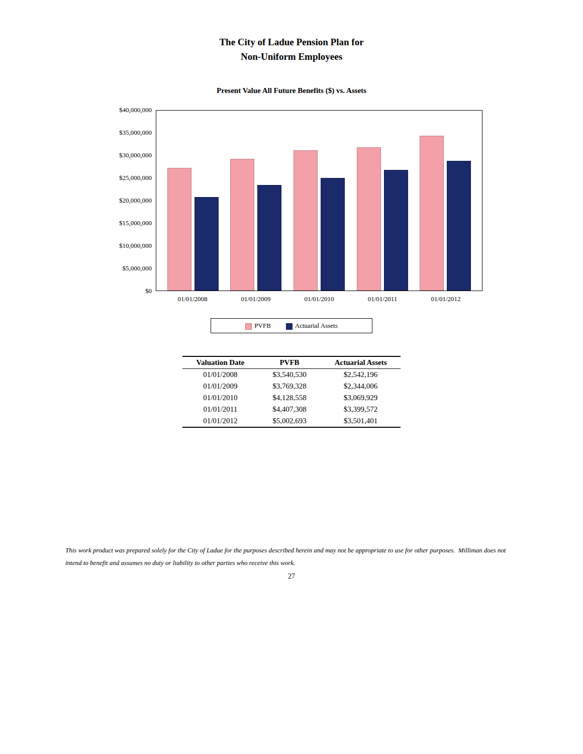The City of Ladue Pension Plan for
Non-Uniform Employees
Present Value All Future Benefits ($) vs. Assets
$40,000,000
$35,000,000
$30,000,000
$25,000,000
$20,000,000
$15,000,000
$10,000,000
$5,000,000
$0
01/01/2008 01/01/2009 01/01/2010 01/01/2011 01/01/2012
PVFB Actuarial Assets
| Valuation Date | PVFB | Actuarial Assets |
| --- | --- | --- |
| 01/01/2008 | $3,540,530 | $2,542,196 |
| 01/01/2009 | $3,769,328 | $2,344,006 |
| 01/01/2010 | $4,128,558 | $3,069,929 |
| 01/01/2011 | $4,407,308 | $3,399,572 |
| 01/01/2012 | $5,002,693 | $3,501,401 |
This work product was prepared solely for the City of Ladue for the purposes described herein and may not be appropriate to use for other purposes. Milliman does not intend to benefit and assumes no duty or liability to other parties who receive this work.
27